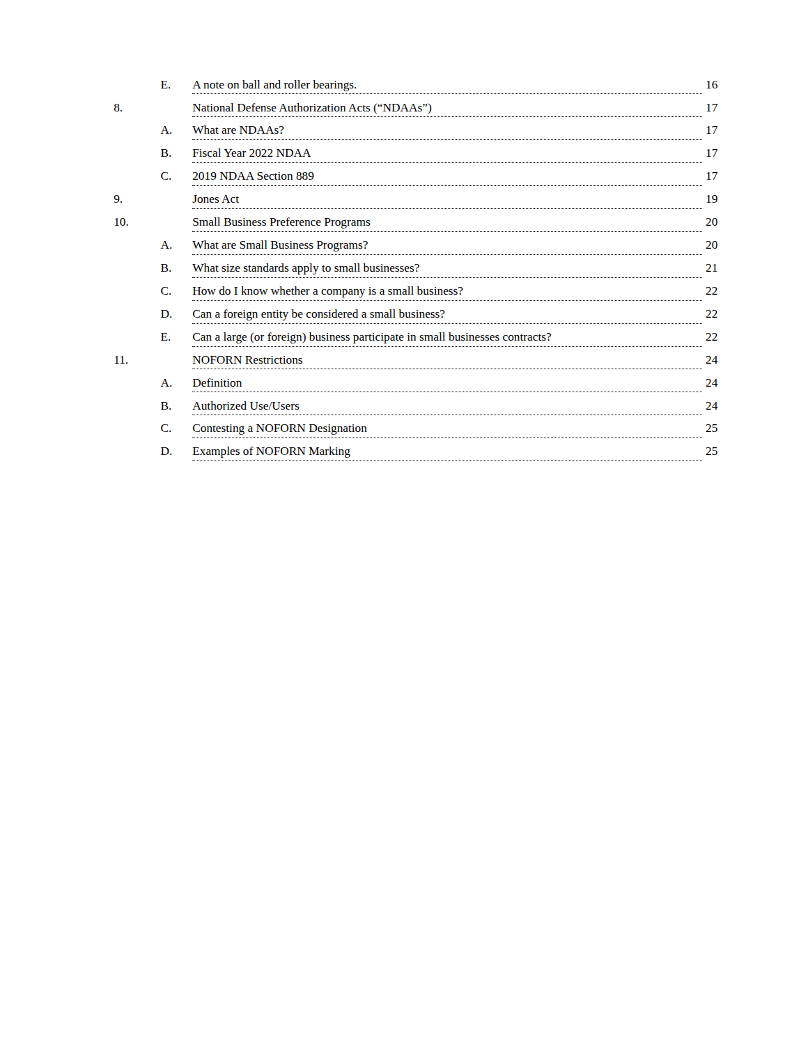| E. | A note on ball and roller bearings. | 16 |
| 8. | National Defense Authorization Acts (“NDAAs”) | 17 |
| A. | What are NDAAs? | 17 |
| B. | Fiscal Year 2022 NDAA | 17 |
| C. | 2019 NDAA Section 889 | 17 |
| 9. | Jones Act | 19 |
| 10. | Small Business Preference Programs | 20 |
| A. | What are Small Business Programs? | 20 |
| B. | What size standards apply to small businesses? | 21 |
| C. | How do I know whether a company is a small business? | 22 |
| D. | Can a foreign entity be considered a small business? | 22 |
| E. | Can a large (or foreign) business participate in small businesses contracts? | 22 |
| 11. | NOFORN Restrictions | 24 |
| A. | Definition | 24 |
| B. | Authorized Use/Users | 24 |
| C. | Contesting a NOFORN Designation | 25 |
| D. | Examples of NOFORN Marking | 25 |